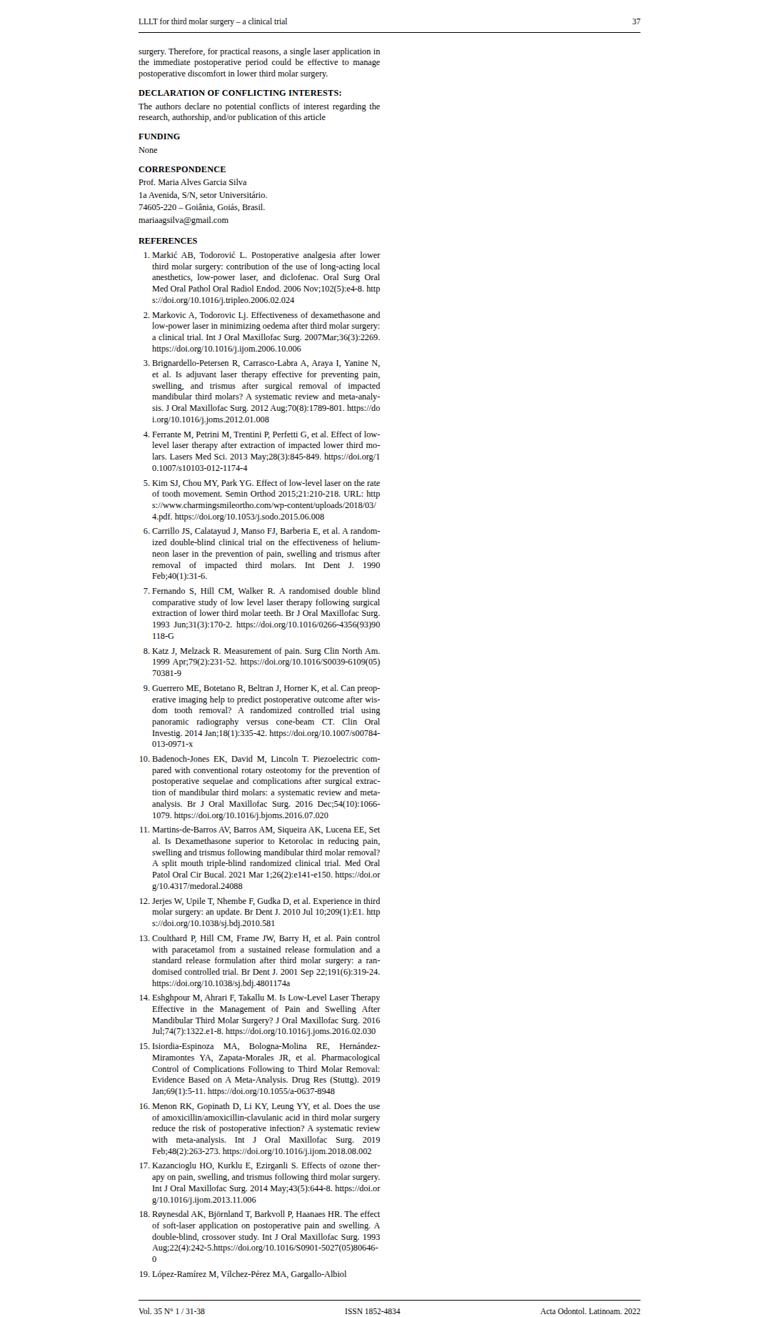LLLT for third molar surgery – a clinical trial 37
surgery. Therefore, for practical reasons, a single laser application in the immediate postoperative period could be effective to manage postoperative discomfort in lower third molar surgery.
Declaration of conflicting interests:
The authors declare no potential conflicts of interest regarding the research, authorship, and/or publication of this article
Funding
None
Correspondence
Prof. Maria Alves Garcia Silva
1a Avenida, S/N, setor Universitário.
74605-220 – Goiânia, Goiás, Brasil.
mariaagsilva@gmail.com
References
Markić AB, Todorović L. Postoperative analgesia after lower third molar surgery: contribution of the use of long-acting local anesthetics, low-power laser, and diclofenac. Oral Surg Oral Med Oral Pathol Oral Radiol Endod. 2006 Nov;102(5):e4-8. https://doi.org/10.1016/j.tripleo.2006.02.024
Markovic A, Todorovic Lj. Effectiveness of dexamethasone and low-power laser in minimizing oedema after third molar surgery: a clinical trial. Int J Oral Maxillofac Surg. 2007Mar;36(3):2269. https://doi.org/10.1016/j.ijom.2006.10.006
Brignardello-Petersen R, Carrasco-Labra A, Araya I, Yanine N, et al. Is adjuvant laser therapy effective for preventing pain, swelling, and trismus after surgical removal of impacted mandibular third molars? A systematic review and meta-analysis. J Oral Maxillofac Surg. 2012 Aug;70(8):1789-801. https://doi.org/10.1016/j.joms.2012.01.008
Ferrante M, Petrini M, Trentini P, Perfetti G, et al. Effect of low-level laser therapy after extraction of impacted lower third molars. Lasers Med Sci. 2013 May;28(3):845-849. https://doi.org/10.1007/s10103-012-1174-4
Kim SJ, Chou MY, Park YG. Effect of low-level laser on the rate of tooth movement. Semin Orthod 2015;21:210-218. URL: https://www.charmingsmileortho.com/wp-content/uploads/2018/03/4.pdf. https://doi.org/10.1053/j.sodo.2015.06.008
Carrillo JS, Calatayud J, Manso FJ, Barberia E, et al. A randomized double-blind clinical trial on the effectiveness of helium-neon laser in the prevention of pain, swelling and trismus after removal of impacted third molars. Int Dent J. 1990 Feb;40(1):31-6.
Fernando S, Hill CM, Walker R. A randomised double blind comparative study of low level laser therapy following surgical extraction of lower third molar teeth. Br J Oral Maxillofac Surg. 1993 Jun;31(3):170-2. https://doi.org/10.1016/0266-4356(93)90118-G
Katz J, Melzack R. Measurement of pain. Surg Clin North Am. 1999 Apr;79(2):231-52. https://doi.org/10.1016/S0039-6109(05)70381-9
Guerrero ME, Botetano R, Beltran J, Horner K, et al. Can preoperative imaging help to predict postoperative outcome after wisdom tooth removal? A randomized controlled trial using panoramic radiography versus cone-beam CT. Clin Oral Investig. 2014 Jan;18(1):335-42. https://doi.org/10.1007/s00784-013-0971-x
Badenoch-Jones EK, David M, Lincoln T. Piezoelectric compared with conventional rotary osteotomy for the prevention of postoperative sequelae and complications after surgical extraction of mandibular third molars: a systematic review and meta-analysis. Br J Oral Maxillofac Surg. 2016 Dec;54(10):1066-1079. https://doi.org/10.1016/j.bjoms.2016.07.020
Martins-de-Barros AV, Barros AM, Siqueira AK, Lucena EE, Set al. Is Dexamethasone superior to Ketorolac in reducing pain, swelling and trismus following mandibular third molar removal? A split mouth triple-blind randomized clinical trial. Med Oral Patol Oral Cir Bucal. 2021 Mar 1;26(2):e141-e150. https://doi.org/10.4317/medoral.24088
Jerjes W, Upile T, Nhembe F, Gudka D, et al. Experience in third molar surgery: an update. Br Dent J. 2010 Jul 10;209(1):E1. https://doi.org/10.1038/sj.bdj.2010.581
Coulthard P, Hill CM, Frame JW, Barry H, et al. Pain control with paracetamol from a sustained release formulation and a standard release formulation after third molar surgery: a randomised controlled trial. Br Dent J. 2001 Sep 22;191(6):319-24. https://doi.org/10.1038/sj.bdj.4801174a
Eshghpour M, Ahrari F, Takallu M. Is Low-Level Laser Therapy Effective in the Management of Pain and Swelling After Mandibular Third Molar Surgery? J Oral Maxillofac Surg. 2016 Jul;74(7):1322.e1-8. https://doi.org/10.1016/j.joms.2016.02.030
Isiordia-Espinoza MA, Bologna-Molina RE, Hernández-Miramontes YA, Zapata-Morales JR, et al. Pharmacological Control of Complications Following to Third Molar Removal: Evidence Based on A Meta-Analysis. Drug Res (Stuttg). 2019 Jan;69(1):5-11. https://doi.org/10.1055/a-0637-8948
Menon RK, Gopinath D, Li KY, Leung YY, et al. Does the use of amoxicillin/amoxicillin-clavulanic acid in third molar surgery reduce the risk of postoperative infection? A systematic review with meta-analysis. Int J Oral Maxillofac Surg. 2019 Feb;48(2):263-273. https://doi.org/10.1016/j.ijom.2018.08.002
Kazancioglu HO, Kurklu E, Ezirganli S. Effects of ozone therapy on pain, swelling, and trismus following third molar surgery. Int J Oral Maxillofac Surg. 2014 May;43(5):644-8. https://doi.org/10.1016/j.ijom.2013.11.006
Røynesdal AK, Björnland T, Barkvoll P, Haanaes HR. The effect of soft-laser application on postoperative pain and swelling. A double-blind, crossover study. Int J Oral Maxillofac Surg. 1993 Aug;22(4):242-5.https://doi.org/10.1016/S0901-5027(05)80646-0
López-Ramírez M, Vílchez-Pérez MA, Gargallo-Albiol
Vol. 35 N° 1 / 31-38 ISSN 1852-4834 Acta Odontol. Latinoam. 2022